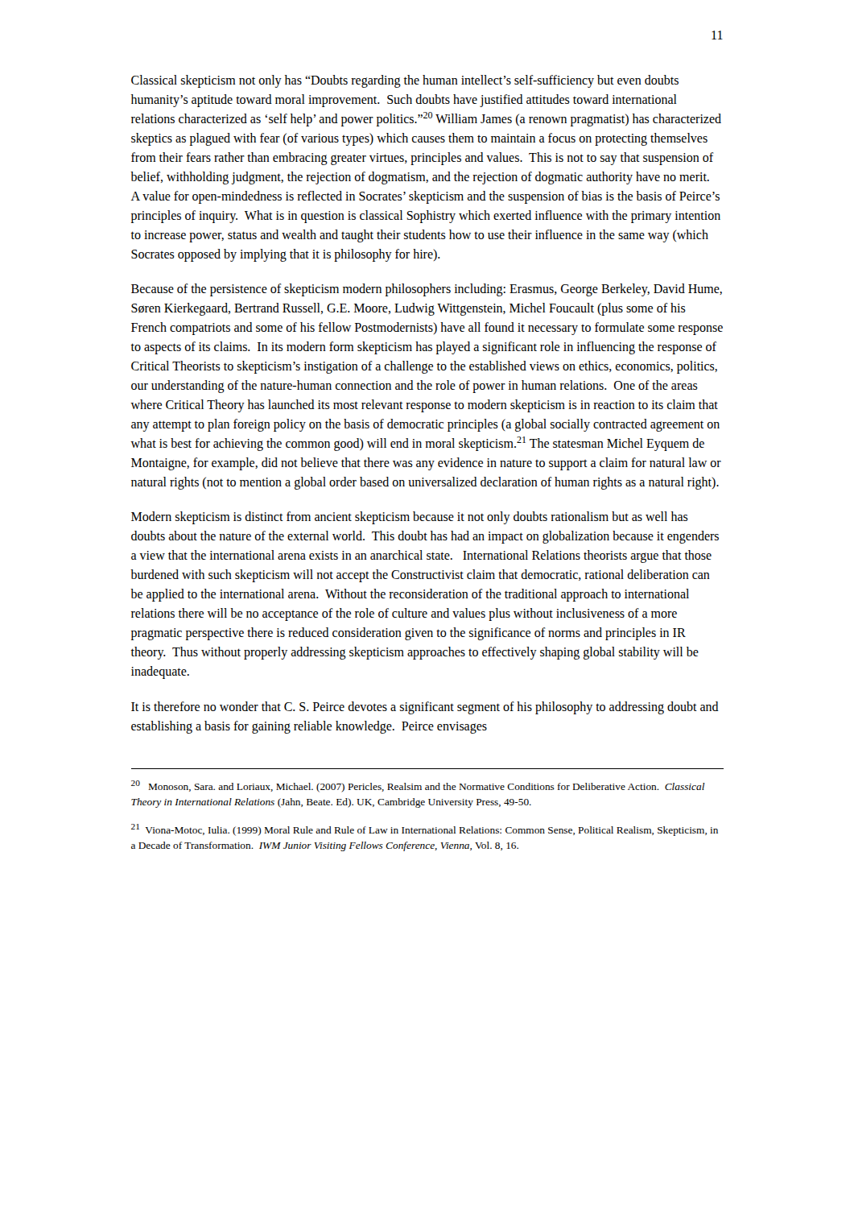11
Classical skepticism not only has “Doubts regarding the human intellect’s self-sufficiency but even doubts humanity’s aptitude toward moral improvement. Such doubts have justified attitudes toward international relations characterized as ‘self help’ and power politics.”20 William James (a renown pragmatist) has characterized skeptics as plagued with fear (of various types) which causes them to maintain a focus on protecting themselves from their fears rather than embracing greater virtues, principles and values. This is not to say that suspension of belief, withholding judgment, the rejection of dogmatism, and the rejection of dogmatic authority have no merit. A value for open-mindedness is reflected in Socrates’ skepticism and the suspension of bias is the basis of Peirce’s principles of inquiry. What is in question is classical Sophistry which exerted influence with the primary intention to increase power, status and wealth and taught their students how to use their influence in the same way (which Socrates opposed by implying that it is philosophy for hire).
Because of the persistence of skepticism modern philosophers including: Erasmus, George Berkeley, David Hume, Søren Kierkegaard, Bertrand Russell, G.E. Moore, Ludwig Wittgenstein, Michel Foucault (plus some of his French compatriots and some of his fellow Postmodernists) have all found it necessary to formulate some response to aspects of its claims. In its modern form skepticism has played a significant role in influencing the response of Critical Theorists to skepticism’s instigation of a challenge to the established views on ethics, economics, politics, our understanding of the nature-human connection and the role of power in human relations. One of the areas where Critical Theory has launched its most relevant response to modern skepticism is in reaction to its claim that any attempt to plan foreign policy on the basis of democratic principles (a global socially contracted agreement on what is best for achieving the common good) will end in moral skepticism.21 The statesman Michel Eyquem de Montaigne, for example, did not believe that there was any evidence in nature to support a claim for natural law or natural rights (not to mention a global order based on universalized declaration of human rights as a natural right).
Modern skepticism is distinct from ancient skepticism because it not only doubts rationalism but as well has doubts about the nature of the external world. This doubt has had an impact on globalization because it engenders a view that the international arena exists in an anarchical state. International Relations theorists argue that those burdened with such skepticism will not accept the Constructivist claim that democratic, rational deliberation can be applied to the international arena. Without the reconsideration of the traditional approach to international relations there will be no acceptance of the role of culture and values plus without inclusiveness of a more pragmatic perspective there is reduced consideration given to the significance of norms and principles in IR theory. Thus without properly addressing skepticism approaches to effectively shaping global stability will be inadequate.
It is therefore no wonder that C. S. Peirce devotes a significant segment of his philosophy to addressing doubt and establishing a basis for gaining reliable knowledge. Peirce envisages
20 Monoson, Sara. and Loriaux, Michael. (2007) Pericles, Realsim and the Normative Conditions for Deliberative Action. Classical Theory in International Relations (Jahn, Beate. Ed). UK, Cambridge University Press, 49-50.
21 Viona-Motoc, Iulia. (1999) Moral Rule and Rule of Law in International Relations: Common Sense, Political Realism, Skepticism, in a Decade of Transformation. IWM Junior Visiting Fellows Conference, Vienna, Vol. 8, 16.